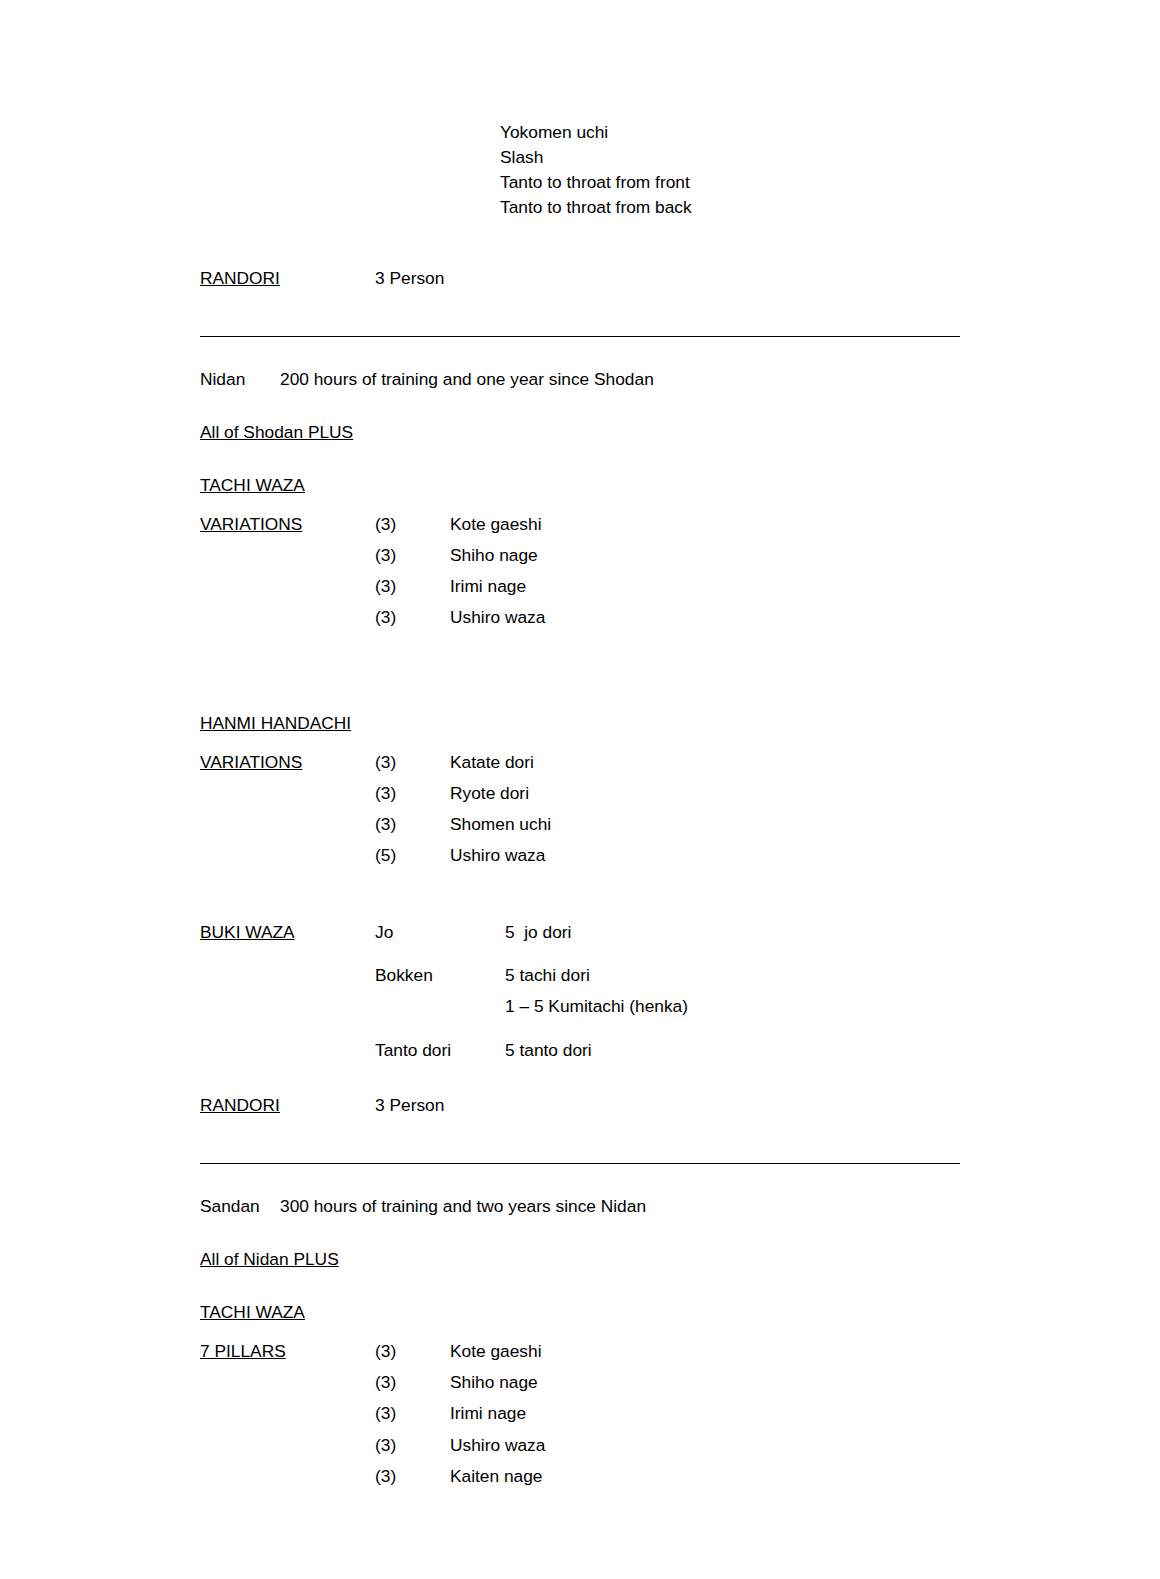Yokomen uchi
Slash
Tanto to throat from front
Tanto to throat from back
RANDORI
3 Person
Nidan200 hours of training and one year since Shodan
All of Shodan PLUS
TACHI WAZA
VARIATIONS
(3)
Kote gaeshi
VARIATIONS
(3)
Shiho nage
VARIATIONS
(3)
Irimi nage
VARIATIONS
(3)
Ushiro waza
HANMI HANDACHI
VARIATIONS
(3)
Katate dori
VARIATIONS
(3)
Ryote dori
VARIATIONS
(3)
Shomen uchi
VARIATIONS
(5)
Ushiro waza
BUKI WAZA
Jo
5 jo dori
Bokken
5 tachi dori
1 – 5 Kumitachi (henka)
Tanto dori
5 tanto dori
RANDORI
3 Person
Sandan300 hours of training and two years since Nidan
All of Nidan PLUS
TACHI WAZA
7 PILLARS
(3)
Kote gaeshi
7 PILLARS
(3)
Shiho nage
7 PILLARS
(3)
Irimi nage
7 PILLARS
(3)
Ushiro waza
7 PILLARS
(3)
Kaiten nage